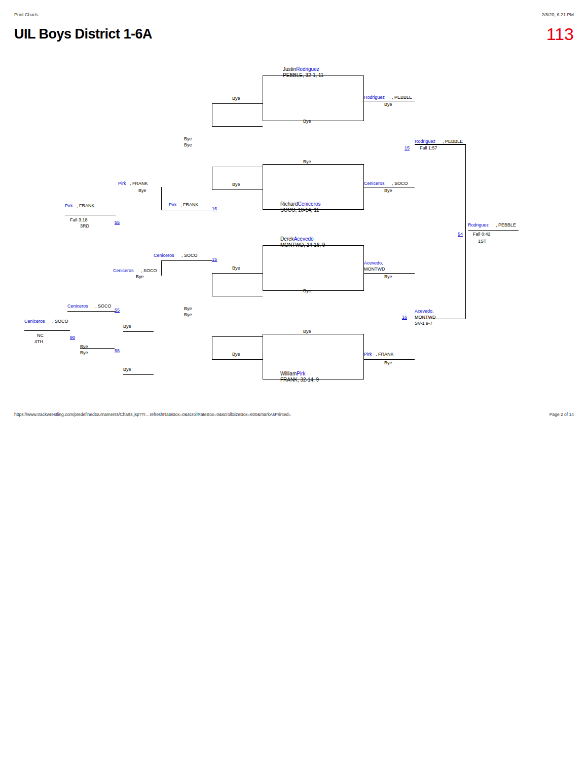Print Charts 2/8/20, 6:21 PM
UIL Boys District 1-6A
113
Justin Rodriguez PEBBLE, 32-1, 11 Bye Bye
Bye Bye Rodriguez, PEBBLE
Bye
Richard Ceniceros SOCO, 16-14, 11 Bye Bye
Ceniceros, SOCO
Bye Pirk, FRANK Bye Pirk, FRANK 16
Pirk, FRANK Fall 3:18 3RD 55
Rodriguez, PEBBLE 15 Fall 1:57
Derek Acevedo MONTWD, 24-16, 9 Bye Bye
Bye Bye Acevedo, MONTWD
Bye
William Pirk FRANK, 32-14, 9 Bye Bye
Pirk, FRANK
Bye Acevedo, MONTWD SV-1 9-7 16
Ceniceros, SOCO 15 Ceniceros, SOCO Bye
Ceniceros, SOCO 55
Ceniceros, SOCO NC 4TH 90
Bye Bye 56
Bye Bye
Rodriguez, PEBBLE 54 Fall 0:42 1ST
https://www.trackwrestling.com/predefinedtournaments/Charts.jsp?TI…refreshRateBox=0&scrollRateBox=0&scrollSizeBox=600&markAsPrinted= Page 2 of 14